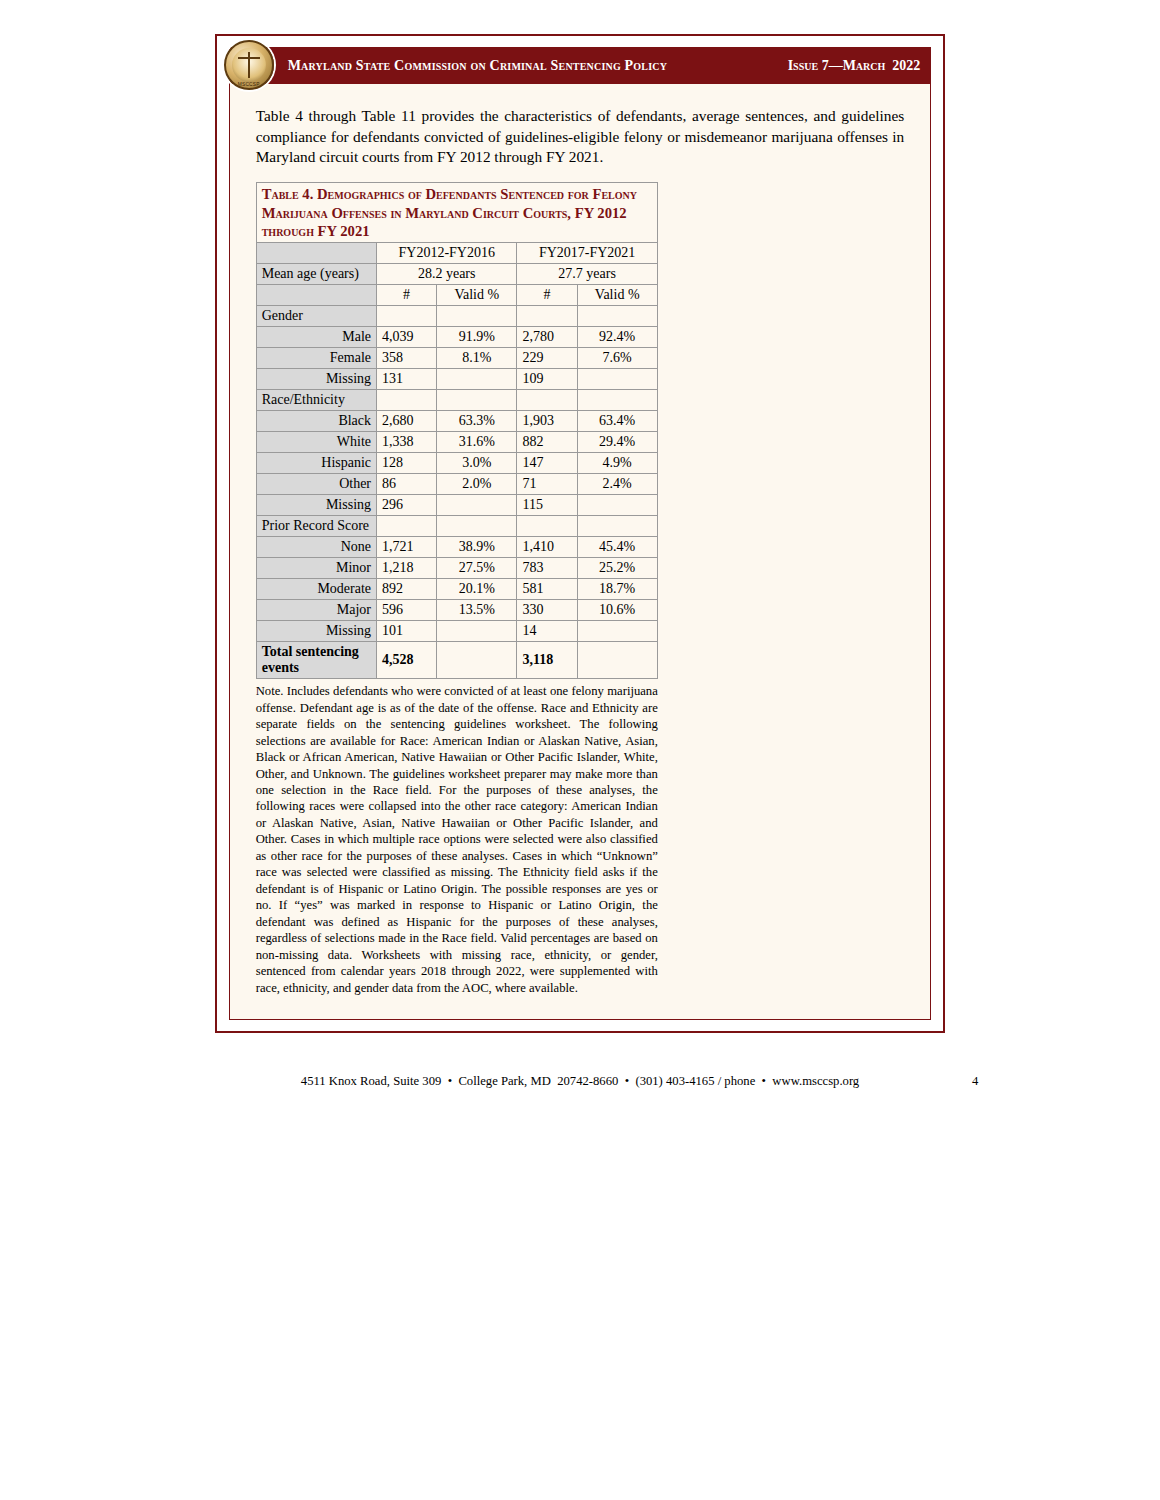MSCCSP
Maryland State Commission on Criminal Sentencing Policy
Issue 7—March 2022
Table 4 through Table 11 provides the characteristics of defendants, average sentences, and guidelines compliance for defendants convicted of guidelines-eligible felony or misdemeanor marijuana offenses in Maryland circuit courts from FY 2012 through FY 2021.
| Table 4. Demographics of Defendants Sentenced for Felony Marijuana Offenses in Maryland Circuit Courts, FY 2012 through FY 2021 |
| | FY2012-FY2016 | FY2017-FY2021 |
| Mean age (years) | 28.2 years | 27.7 years |
| | # | Valid % | # | Valid % |
| Gender | | | | |
| Male | 4,039 | 91.9% | 2,780 | 92.4% |
| Female | 358 | 8.1% | 229 | 7.6% |
| Missing | 131 | | 109 | |
| Race/Ethnicity | | | | |
| Black | 2,680 | 63.3% | 1,903 | 63.4% |
| White | 1,338 | 31.6% | 882 | 29.4% |
| Hispanic | 128 | 3.0% | 147 | 4.9% |
| Other | 86 | 2.0% | 71 | 2.4% |
| Missing | 296 | | 115 | |
| Prior Record Score | | | | |
| None | 1,721 | 38.9% | 1,410 | 45.4% |
| Minor | 1,218 | 27.5% | 783 | 25.2% |
| Moderate | 892 | 20.1% | 581 | 18.7% |
| Major | 596 | 13.5% | 330 | 10.6% |
| Missing | 101 | | 14 | |
| Total sentencing events | 4,528 | | 3,118 | |
Note. Includes defendants who were convicted of at least one felony marijuana offense. Defendant age is as of the date of the offense. Race and Ethnicity are separate fields on the sentencing guidelines worksheet. The following selections are available for Race: American Indian or Alaskan Native, Asian, Black or African American, Native Hawaiian or Other Pacific Islander, White, Other, and Unknown. The guidelines worksheet preparer may make more than one selection in the Race field. For the purposes of these analyses, the following races were collapsed into the other race category: American Indian or Alaskan Native, Asian, Native Hawaiian or Other Pacific Islander, and Other. Cases in which multiple race options were selected were also classified as other race for the purposes of these analyses. Cases in which “Unknown” race was selected were classified as missing. The Ethnicity field asks if the defendant is of Hispanic or Latino Origin. The possible responses are yes or no. If “yes” was marked in response to Hispanic or Latino Origin, the defendant was defined as Hispanic for the purposes of these analyses, regardless of selections made in the Race field. Valid percentages are based on non-missing data. Worksheets with missing race, ethnicity, or gender, sentenced from calendar years 2018 through 2022, were supplemented with race, ethnicity, and gender data from the AOC, where available.
4511 Knox Road, Suite 309 • College Park, MD 20742-8660 • (301) 403-4165 / phone • www.msccsp.org 4